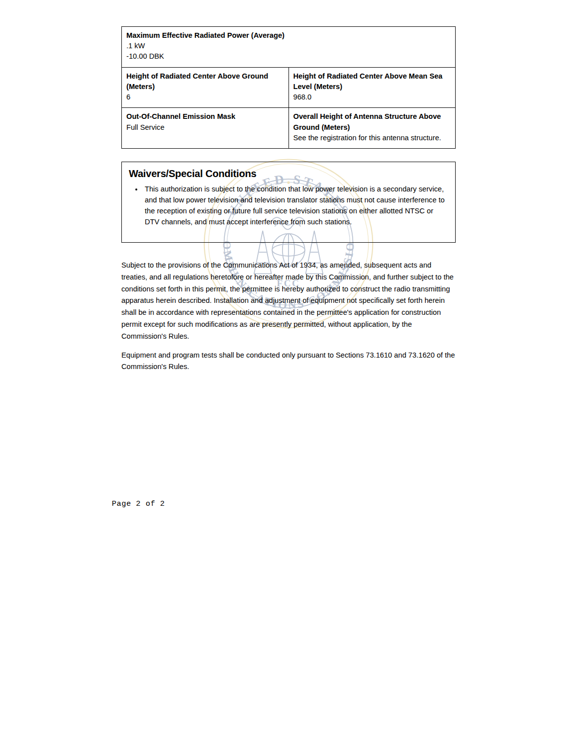UNITED STATES COMMUNICATIONS COMMISSION FCC
| Maximum Effective Radiated Power (Average) .1 kW -10.00 DBK |
| Height of Radiated Center Above Ground (Meters) 6 | Height of Radiated Center Above Mean Sea Level (Meters) 968.0 |
| Out-Of-Channel Emission Mask Full Service | Overall Height of Antenna Structure Above Ground (Meters) See the registration for this antenna structure. |
Waivers/Special Conditions
This authorization is subject to the condition that low power television is a secondary service, and that low power television and television translator stations must not cause interference to the reception of existing or future full service television stations on either allotted NTSC or DTV channels, and must accept interference from such stations.
Subject to the provisions of the Communications Act of 1934, as amended, subsequent acts and treaties, and all regulations heretofore or hereafter made by this Commission, and further subject to the conditions set forth in this permit, the permittee is hereby authorized to construct the radio transmitting apparatus herein described. Installation and adjustment of equipment not specifically set forth herein shall be in accordance with representations contained in the permittee's application for construction permit except for such modifications as are presently permitted, without application, by the Commission's Rules.
Equipment and program tests shall be conducted only pursuant to Sections 73.1610 and 73.1620 of the Commission's Rules.
Page 2 of 2